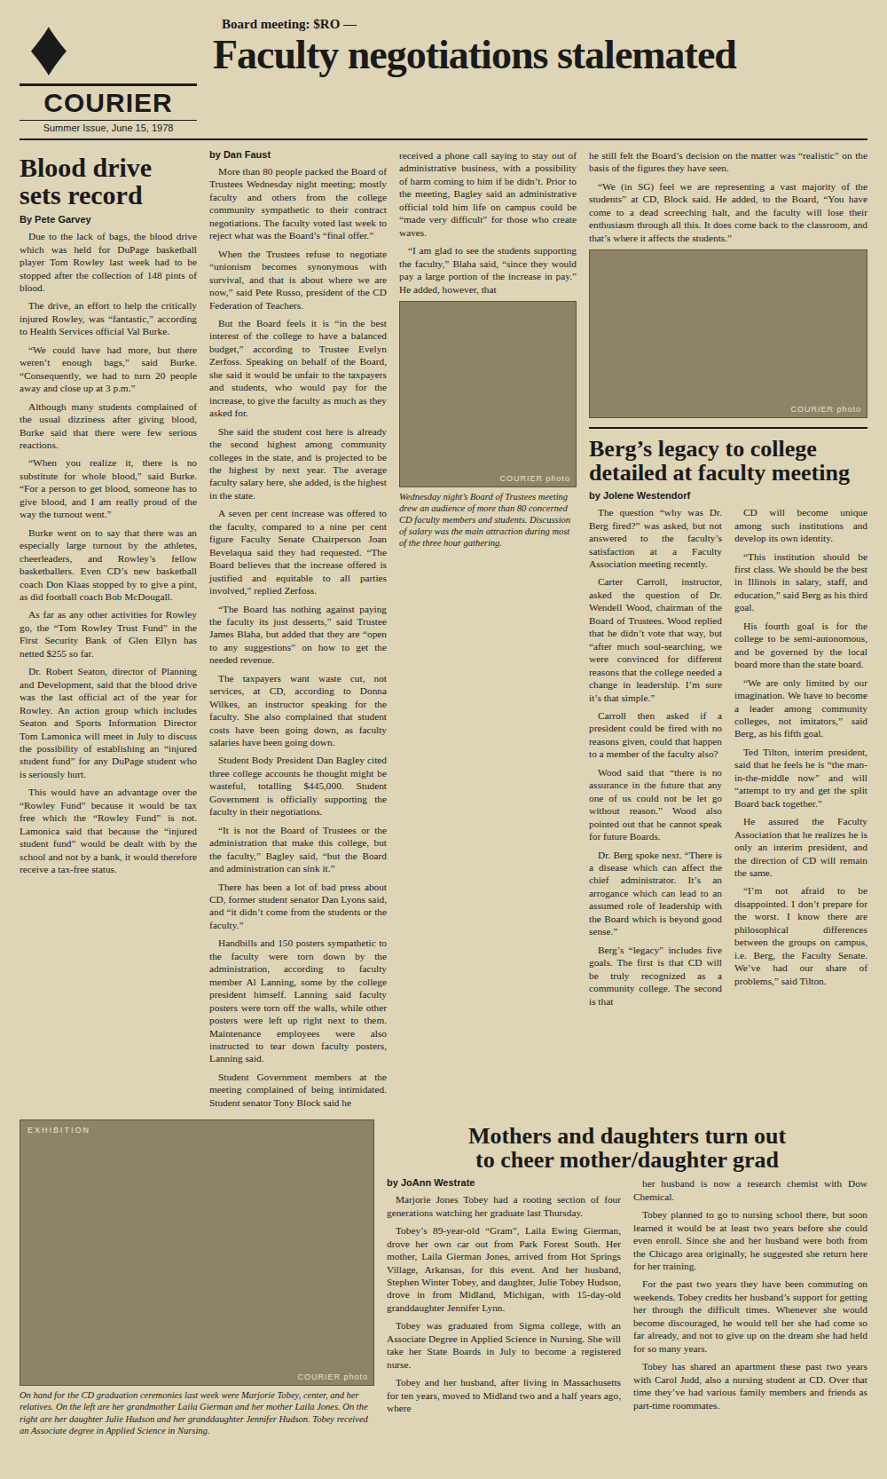♦
COURIER
Summer Issue, June 15, 1978
Board meeting: $RO —
Faculty negotiations stalemated
Blood drive sets record
By Pete Garvey
Due to the lack of bags, the blood drive which was held for DuPage basketball player Tom Rowley last week had to be stopped after the collection of 148 pints of blood.
The drive, an effort to help the critically injured Rowley, was “fantastic,” according to Health Services official Val Burke.
“We could have had more, but there weren’t enough bags,” said Burke. “Consequently, we had to turn 20 people away and close up at 3 p.m.”
Although many students complained of the usual dizziness after giving blood, Burke said that there were few serious reactions.
“When you realize it, there is no substitute for whole blood,” said Burke. “For a person to get blood, someone has to give blood, and I am really proud of the way the turnout went.”
Burke went on to say that there was an especially large turnout by the athletes, cheerleaders, and Rowley’s fellow basketballers. Even CD’s new basketball coach Don Klaas stopped by to give a pint, as did football coach Bob McDougall.
As far as any other activities for Rowley go, the “Tom Rowley Trust Fund” in the First Security Bank of Glen Ellyn has netted $255 so far.
Dr. Robert Seaton, director of Planning and Development, said that the blood drive was the last official act of the year for Rowley. An action group which includes Seaton and Sports Information Director Tom Lamonica will meet in July to discuss the possibility of establishing an “injured student fund” for any DuPage student who is seriously hurt.
This would have an advantage over the “Rowley Fund” because it would be tax free which the “Rowley Fund” is not. Lamonica said that because the “injured student fund” would be dealt with by the school and not by a bank, it would therefore receive a tax-free status.
by Dan Faust
More than 80 people packed the Board of Trustees Wednesday night meeting; mostly faculty and others from the college community sympathetic to their contract negotiations. The faculty voted last week to reject what was the Board’s “final offer.”
When the Trustees refuse to negotiate “unionism becomes synonymous with survival, and that is about where we are now,” said Pete Russo, president of the CD Federation of Teachers.
But the Board feels it is “in the best interest of the college to have a balanced budget,” according to Trustee Evelyn Zerfoss. Speaking on behalf of the Board, she said it would be unfair to the taxpayers and students, who would pay for the increase, to give the faculty as much as they asked for.
She said the student cost here is already the second highest among community colleges in the state, and is projected to be the highest by next year. The average faculty salary here, she added, is the highest in the state.
A seven per cent increase was offered to the faculty, compared to a nine per cent figure Faculty Senate Chairperson Joan Bevelaqua said they had requested. “The Board believes that the increase offered is justified and equitable to all parties involved,” replied Zerfoss.
“The Board has nothing against paying the faculty its just desserts,” said Trustee James Blaha, but added that they are “open to any suggestions” on how to get the needed revenue.
The taxpayers want waste cut, not services, at CD, according to Donna Wilkes, an instructor speaking for the faculty. She also complained that student costs have been going down, as faculty salaries have been going down.
Student Body President Dan Bagley cited three college accounts he thought might be wasteful, totalling $445,000. Student Government is officially supporting the faculty in their negotiations.
“It is not the Board of Trustees or the administration that make this college, but the faculty,” Bagley said, “but the Board and administration can sink it.”
There has been a lot of bad press about CD, former student senator Dan Lyons said, and “it didn’t come from the students or the faculty.”
Handbills and 150 posters sympathetic to the faculty were torn down by the administration, according to faculty member Al Lanning, some by the college president himself. Lanning said faculty posters were torn off the walls, while other posters were left up right next to them. Maintenance employees were also instructed to tear down faculty posters, Lanning said.
Student Government members at the meeting complained of being intimidated. Student senator Tony Block said he
received a phone call saying to stay out of administrative business, with a possibility of harm coming to him if he didn’t. Prior to the meeting, Bagley said an administrative official told him life on campus could be “made very difficult” for those who create waves.
“I am glad to see the students supporting the faculty,” Blaha said, “since they would pay a large portion of the increase in pay.” He added, however, that
COURIER photo
Wednesday night’s Board of Trustees meeting drew an audience of more than 80 concerned CD faculty members and students. Discussion of salary was the main attraction during most of the three hour gathering.
he still felt the Board’s decision on the matter was “realistic” on the basis of the figures they have seen.
“We (in SG) feel we are representing a vast majority of the students” at CD, Block said. He added, to the Board, “You have come to a dead screeching halt, and the faculty will lose their enthusiasm through all this. It does come back to the classroom, and that’s where it affects the students.”
COURIER photo
Berg’s legacy to college detailed at faculty meeting
by Jolene Westendorf
The question “why was Dr. Berg fired?” was asked, but not answered to the faculty’s satisfaction at a Faculty Association meeting recently.
Carter Carroll, instructor, asked the question of Dr. Wendell Wood, chairman of the Board of Trustees. Wood replied that he didn’t vote that way, but “after much soul-searching, we were convinced for different reasons that the college needed a change in leadership. I’m sure it’s that simple.”
Carroll then asked if a president could be fired with no reasons given, could that happen to a member of the faculty also?
Wood said that “there is no assurance in the future that any one of us could not be let go without reason.” Wood also pointed out that he cannot speak for future Boards.
Dr. Berg spoke next. “There is a disease which can affect the chief administrator. It’s an arrogance which can lead to an assumed role of leadership with the Board which is beyond good sense.”
Berg’s “legacy” includes five goals. The first is that CD will be truly recognized as a community college. The second is that
CD will become unique among such institutions and develop its own identity.
“This institution should be first class. We should be the best in Illinois in salary, staff, and education,” said Berg as his third goal.
His fourth goal is for the college to be semi-autonomous, and be governed by the local board more than the state board.
“We are only limited by our imagination. We have to become a leader among community colleges, not imitators,” said Berg, as his fifth goal.
Ted Tilton, interim president, said that he feels he is “the man-in-the-middle now” and will “attempt to try and get the split Board back together.”
He assured the Faculty Association that he realizes he is only an interim president, and the direction of CD will remain the same.
“I’m not afraid to be disappointed. I don’t prepare for the worst. I know there are philosophical differences between the groups on campus, i.e. Berg, the Faculty Senate. We’ve had our share of problems,” said Tilton.
EXHIBITION COURIER photo
On hand for the CD graduation ceremonies last week were Marjorie Tobey, center, and her relatives. On the left are her grandmother Laila Gierman and her mother Laila Jones. On the right are her daughter Julie Hudson and her granddaughter Jennifer Hudson. Tobey received an Associate degree in Applied Science in Nursing.
Mothers and daughters turn out
to cheer mother/daughter grad
by JoAnn Westrate
Marjorie Jones Tobey had a rooting section of four generations watching her graduate last Thursday.
Tobey’s 89-year-old “Gram”, Laila Ewing Gierman, drove her own car out from Park Forest South. Her mother, Laila Gierman Jones, arrived from Hot Springs Village, Arkansas, for this event. And her husband, Stephen Winter Tobey, and daughter, Julie Tobey Hudson, drove in from Midland, Michigan, with 15-day-old granddaughter Jennifer Lynn.
Tobey was graduated from Sigma college, with an Associate Degree in Applied Science in Nursing. She will take her State Boards in July to become a registered nurse.
Tobey and her husband, after living in Massachusetts for ten years, moved to Midland two and a half years ago, where
her husband is now a research chemist with Dow Chemical.
Tobey planned to go to nursing school there, but soon learned it would be at least two years before she could even enroll. Since she and her husband were both from the Chicago area originally, he suggested she return here for her training.
For the past two years they have been commuting on weekends. Tobey credits her husband’s support for getting her through the difficult times. Whenever she would become discouraged, he would tell her she had come so far already, and not to give up on the dream she had held for so many years.
Tobey has shared an apartment these past two years with Carol Judd, also a nursing student at CD. Over that time they’ve had various family members and friends as part-time roommates.